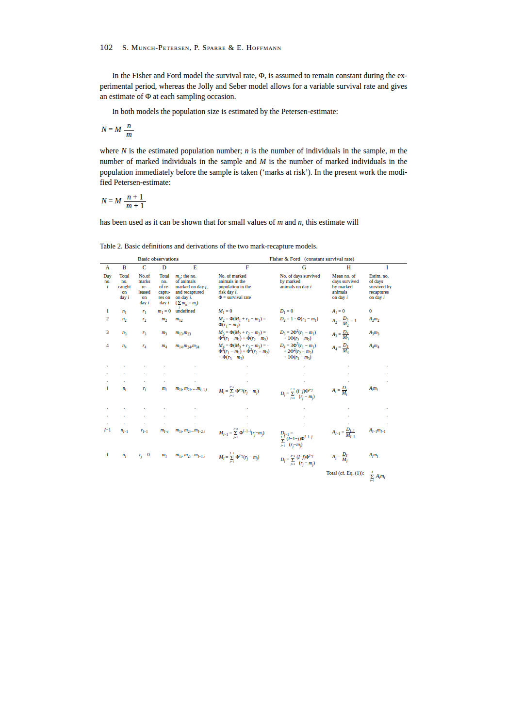102 S. Munch-Petersen, P. Sparre & E. Hoffmann
In the Fisher and Ford model the survival rate, Φ, is assumed to remain constant during the experimental period, whereas the Jolly and Seber model allows for a variable survival rate and gives an estimate of Φ at each sampling occasion.
In both models the population size is estimated by the Petersen-estimate:
N = M nm
where N is the estimated population number; n is the number of individuals in the sample, m the number of marked individuals in the sample and M is the number of marked individuals in the population immediately before the sample is taken (‘marks at risk’). In the present work the modified Petersen-estimate:
N = M n + 1 m + 1
has been used as it can be shown that for small values of m and n, this estimate will
Table 2. Basic definitions and derivations of the two mark-recapture models.
| Basic observations | Fisher & Ford (constant survival rate) |
| --- | --- |
| A | B | C | D | E | F | G | H | I |
| Day no. i | Total no. caught on day i | No.of marks re- leased on day i | Total no. of re- captu- res on day i | m ji : the no. of animals marked on day j , and recaptured on day i . ( Σ j m ji = m i ) | No. of marked animals in the population in the risk day i . Φ = survival rate | No. of days survived by marked animals on day i | Mean no. of days survived by marked animals on day i | Estim. no. of days survived by recaptures on day i |
| 1 | n 1 | r 1 | m 1 = 0 | undefined | M 1 = 0 | D 1 = 0 | A 1 = 0 | 0 |
| 2 | n 2 | r 2 | m 2 | m 12 | M 2 = Φ( M 1 + r 1 − m 1 ) = Φ( r 1 − m 1 ) | D 2 = 1 · Φ( r 1 − m 1 ) | A 2 = D 2 M 2 = 1 | A 2 m 2 |
| 3 | n 3 | r 3 | m 3 | m 13 , m 23 | M 3 = Φ( M 2 + r 2 − m 2 ) = Φ 2 ( r 1 − m 1 ) + Φ( r 2 − m 2 ) | D 3 = 2Φ 2 ( r 1 − m 1 ) + 1Φ( r 2 − m 2 ) | A 3 = D 3 M 3 | A 3 m 3 |
| 4 | n 4 | r 4 | m 4 | m 14 , m 24 , m 34 | M 4 = Φ( M 3 + r 3 − m 3 ) = · Φ 3 ( r 1 − m 1 ) + Φ 2 ( r 2 − m 2 ) + Φ( r 3 − m 3 ) | D 4 = 3Φ 3 ( r 1 − m 1 ) + 2Φ 2 ( r 2 − m 2 ) + 1Φ( r 3 − m 3 ) | A 4 = D 4 M 4 | A 4 m 4 |
| . | . | . | . | . | . | . | . | . |
| . | . | . | . | . | . | . | . | . |
| . | . | . | . | . | . | . | . | . |
| i | n i | r i | m i | m 1 i , m 2 i , ... m i −1, i | M i = Σ i −1 j =1 Φ i − j ( r j − m j ) | D i = Σ i −1 j =1 ( i − j )Φ i − j ( r j − m j ) | A i = D i M i | A i m i |
| . | . | . | . | . | . | . | . | . |
| . | . | . | . | . | . | . | . | . |
| . | . | . | . | . | . | . | . | . |
| I −1 | n I −1 | r I −1 | m I − i | m 1 i , m 2 i ... m I −2, i | M I −1 = Σ I −2 j =1 Φ I −1− i ( r j − m j ) | D I −1 = Σ I −2 j =1 ( I −1− j )Φ I −1− j ( r j − m j ) | A I −1 = D I −1 M I −1 | A I −1 m I −1 |
| I | n I | r j = 0 | m I | m 1 i , m 2 i ... m I −1, i | M I = Σ I −1 j =1 Φ I − j ( r j − m j ) | D I = Σ I −1 j =1 ( I − j )Φ I − j ( r j − m j ) | A I = D I M I | A I m I |
| | Total (cf. Eq. (1)): | Σ I i =1 A i m i |